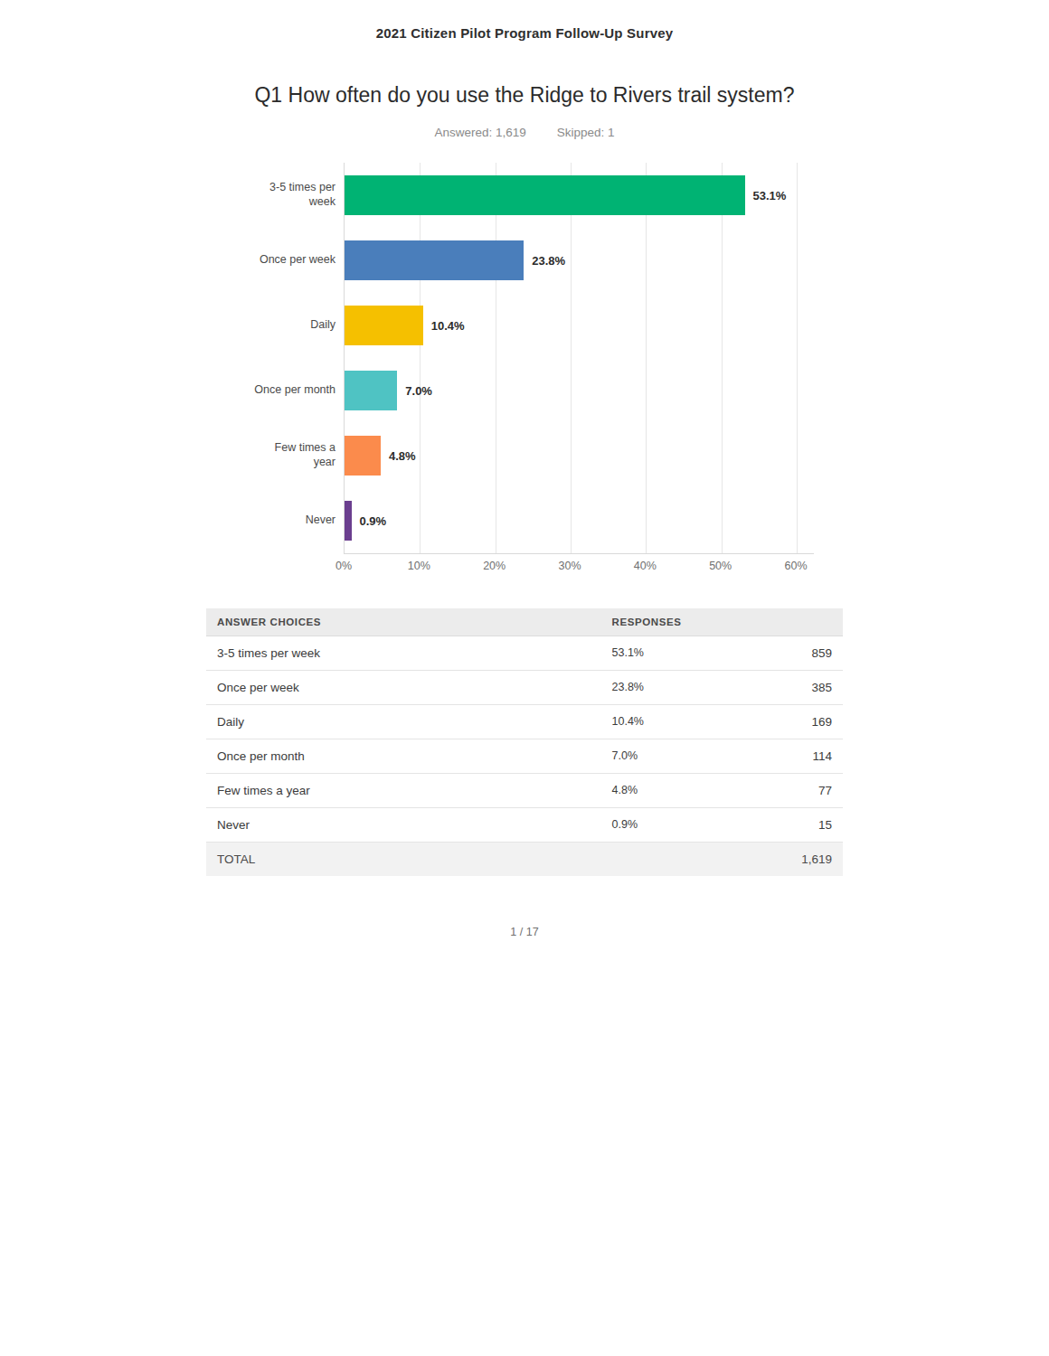2021 Citizen Pilot Program Follow-Up Survey
Q1 How often do you use the Ridge to Rivers trail system?
Answered: 1,619 Skipped: 1
3-5 times per
week
53.1%
Once per week
23.8%
Daily
10.4%
Once per month
7.0%
Few times a
year
4.8%
Never
0.9%
0% 10% 20% 30% 40% 50% 60%
| Answer Choices | Responses |
| --- | --- |
| 3-5 times per week | 53.1% | 859 |
| Once per week | 23.8% | 385 |
| Daily | 10.4% | 169 |
| Once per month | 7.0% | 114 |
| Few times a year | 4.8% | 77 |
| Never | 0.9% | 15 |
| TOTAL | | 1,619 |
1 / 17